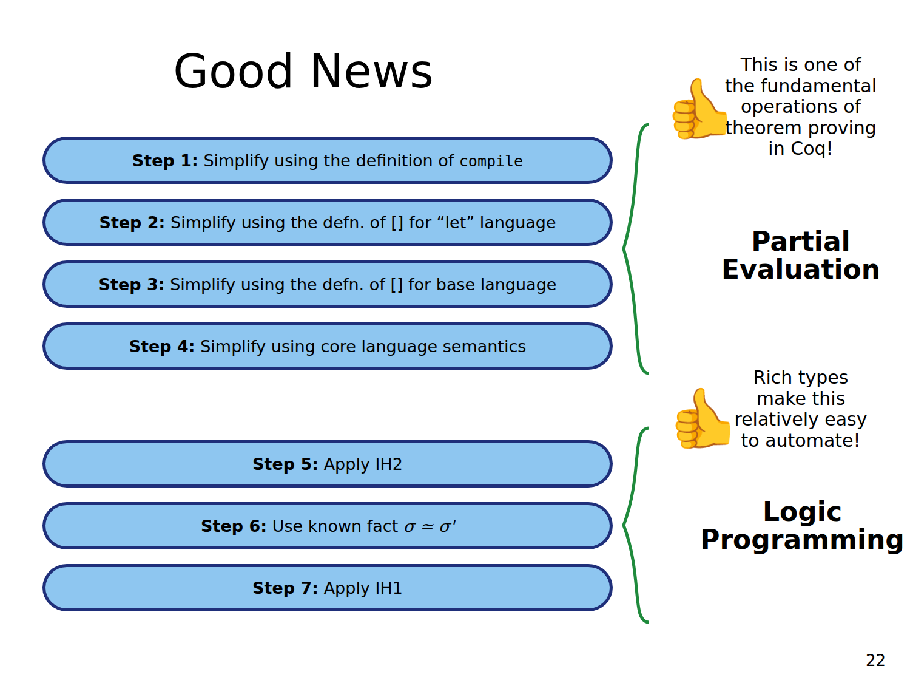Good News
Step 1: Simplify using the definition of compile
Step 2: Simplify using the defn. of [] for “let” language
Step 3: Simplify using the defn. of [] for base language
Step 4: Simplify using core language semantics
Step 5: Apply IH2
Step 6: Use known fact σ ≃ σ'
Step 7: Apply IH1
👍
👍
This is one of the fundamental operations of theorem proving in Coq!
Partial Evaluation
Rich types make this relatively easy to automate!
Logic Programming
22